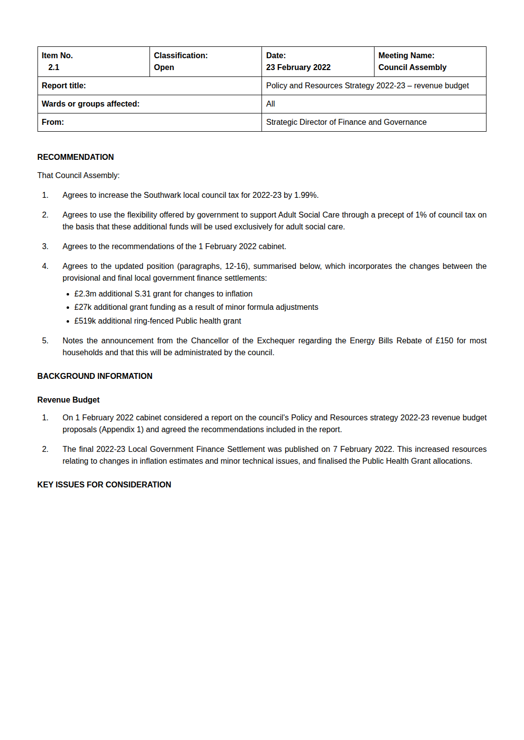| Item No. 2.1 | Classification: Open | Date: 23 February 2022 | Meeting Name: Council Assembly |
| Report title: | Policy and Resources Strategy 2022-23 – revenue budget |
| Wards or groups affected: | All |
| From: | Strategic Director of Finance and Governance |
RECOMMENDATION
That Council Assembly:
Agrees to increase the Southwark local council tax for 2022-23 by 1.99%.
Agrees to use the flexibility offered by government to support Adult Social Care through a precept of 1% of council tax on the basis that these additional funds will be used exclusively for adult social care.
Agrees to the recommendations of the 1 February 2022 cabinet.
Agrees to the updated position (paragraphs, 12-16), summarised below, which incorporates the changes between the provisional and final local government finance settlements:
£2.3m additional S.31 grant for changes to inflation
£27k additional grant funding as a result of minor formula adjustments
£519k additional ring-fenced Public health grant
Notes the announcement from the Chancellor of the Exchequer regarding the Energy Bills Rebate of £150 for most households and that this will be administrated by the council.
BACKGROUND INFORMATION
Revenue Budget
On 1 February 2022 cabinet considered a report on the council's Policy and Resources strategy 2022-23 revenue budget proposals (Appendix 1) and agreed the recommendations included in the report.
The final 2022-23 Local Government Finance Settlement was published on 7 February 2022. This increased resources relating to changes in inflation estimates and minor technical issues, and finalised the Public Health Grant allocations.
KEY ISSUES FOR CONSIDERATION